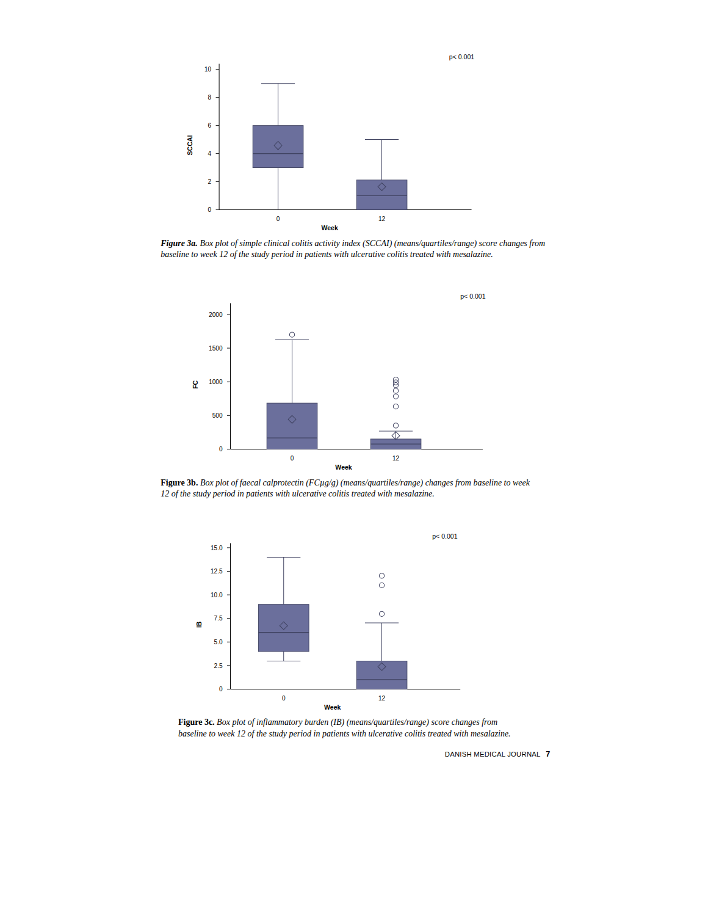p< 0.001 0 2 4 6 8 10 SCCAI 0 12 Week
Figure 3a. Box plot of simple clinical colitis activity index (SCCAI) (means/quartiles/range) score changes from baseline to week 12 of the study period in patients with ulcerative colitis treated with mesalazine.
p< 0.001 0 500 1000 1500 2000 FC 0 12 Week
Figure 3b. Box plot of faecal calprotectin (FCµg/g) (means/quartiles/range) changes from baseline to week 12 of the study period in patients with ulcerative colitis treated with mesalazine.
p< 0.001 0 2.5 5.0 7.5 10.0 12.5 15.0 IB 0 12 Week
Figure 3c. Box plot of inflammatory burden (IB) (means/quartiles/range) score changes from baseline to week 12 of the study period in patients with ulcerative colitis treated with mesalazine.
DANISH MEDICAL JOURNAL 7